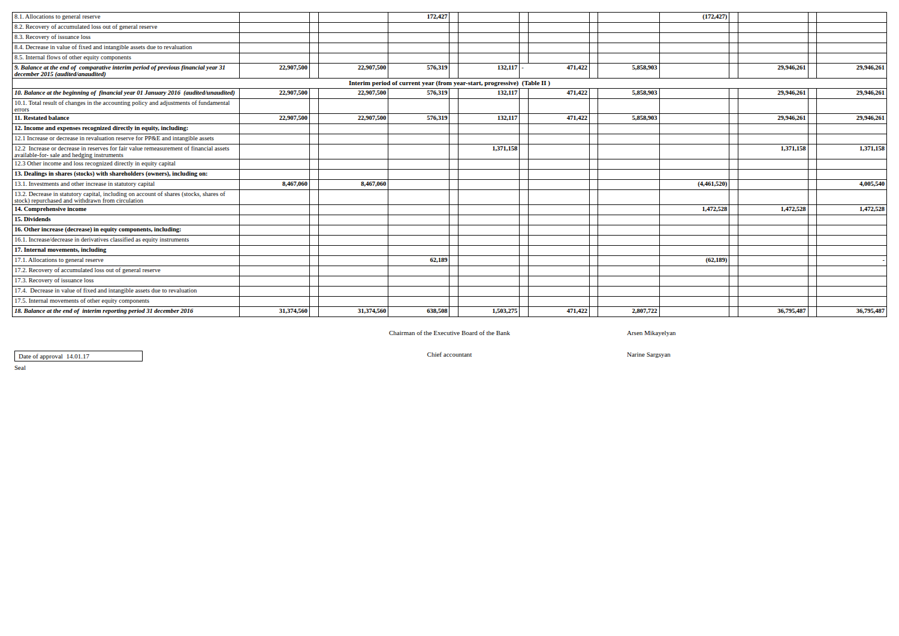| 8.1. Allocations to general reserve | | | | 172,427 | | | | | | | (172,427) | | | | |
| 8.2. Recovery of accumulated loss out of general reserve | | | | | | | | | | | | | | | |
| 8.3. Recovery of issuance loss | | | | | | | | | | | | | | | |
| 8.4. Decrease in value of fixed and intangible assets due to revaluation | | | | | | | | | | | | | | | |
| 8.5. Internal flows of other equity components | | | | | | | | | | | | | | | |
| 9. Balance at the end of comparative interim period of previous financial year 31 december 2015 (audited/anaudited) | 22,907,500 | | 22,907,500 | 576,319 | | 132,117 | - | 471,422 | | 5,858,903 | | | 29,946,261 | | 29,946,261 |
| Interim period of current year (from year-start, progressive) (Table II ) |
| 10. Balance at the beginning of financial year 01 January 2016 (audited/unaudited) | 22,907,500 | | 22,907,500 | 576,319 | | 132,117 | | 471,422 | | 5,858,903 | | | 29,946,261 | | 29,946,261 |
| 10.1. Total result of changes in the accounting policy and adjustments of fundamental errors | | | | | | | | | | | | | | | |
| 11. Restated balance | 22,907,500 | | 22,907,500 | 576,319 | | 132,117 | | 471,422 | | 5,858,903 | | | 29,946,261 | | 29,946,261 |
| 12. Income and expenses recognized directly in equity, including: | | | | | | | | | | | | | | | |
| 12.1 Increase or decrease in revaluation reserve for PP&E and intangible assets | | | | | | | | | | | | | | | |
| 12.2 Increase or decrease in reserves for fair value remeasurement of financial assets available-for- sale and hedging instruments | | | | | | 1,371,158 | | | | | | | 1,371,158 | | 1,371,158 |
| 12.3 Other income and loss recognized directly in equity capital | | | | | | | | | | | | | | | |
| 13. Dealings in shares (stocks) with shareholders (owners), including on: | | | | | | | | | | | | | | | |
| 13.1. Investments and other increase in statutory capital | 8,467,060 | | 8,467,060 | | | | | | | | (4,461,520) | | | | 4,005,540 |
| 13.2. Decrease in statutory capital, including on account of shares (stocks, shares of stock) repurchased and withdrawn from circulation | | | | | | | | | | | | | | | |
| 14. Comprehensive income | | | | | | | | | | | 1,472,528 | | 1,472,528 | | 1,472,528 |
| 15. Dividends | | | | | | | | | | | | | | | |
| 16. Other increase (decrease) in equity components, including: | | | | | | | | | | | | | | | |
| 16.1. Increase/decrease in derivatives classified as equity instruments | | | | | | | | | | | | | | | |
| 17. Internal movements, including | | | | | | | | | | | | | | | |
| 17.1. Allocations to general reserve | | | | 62,189 | | | | | | | (62,189) | | | | - |
| 17.2. Recovery of accumulated loss out of general reserve | | | | | | | | | | | | | | | |
| 17.3. Recovery of issuance loss | | | | | | | | | | | | | | | |
| 17.4. Decrease in value of fixed and intangible assets due to revaluation | | | | | | | | | | | | | | | |
| 17.5. Internal movements of other equity components | | | | | | | | | | | | | | | |
| 18. Balance at the end of interim reporting period 31 december 2016 | 31,374,560 | | 31,374,560 | 638,508 | | 1,503,275 | | 471,422 | | 2,807,722 | | | 36,795,487 | | 36,795,487 |
| | Chairman of the Executive Board of the Bank | Arsen Mikayelyan |
| Date of approval 14.01.17 | Chief accountant | Narine Sargsyan |
| Seal | | |